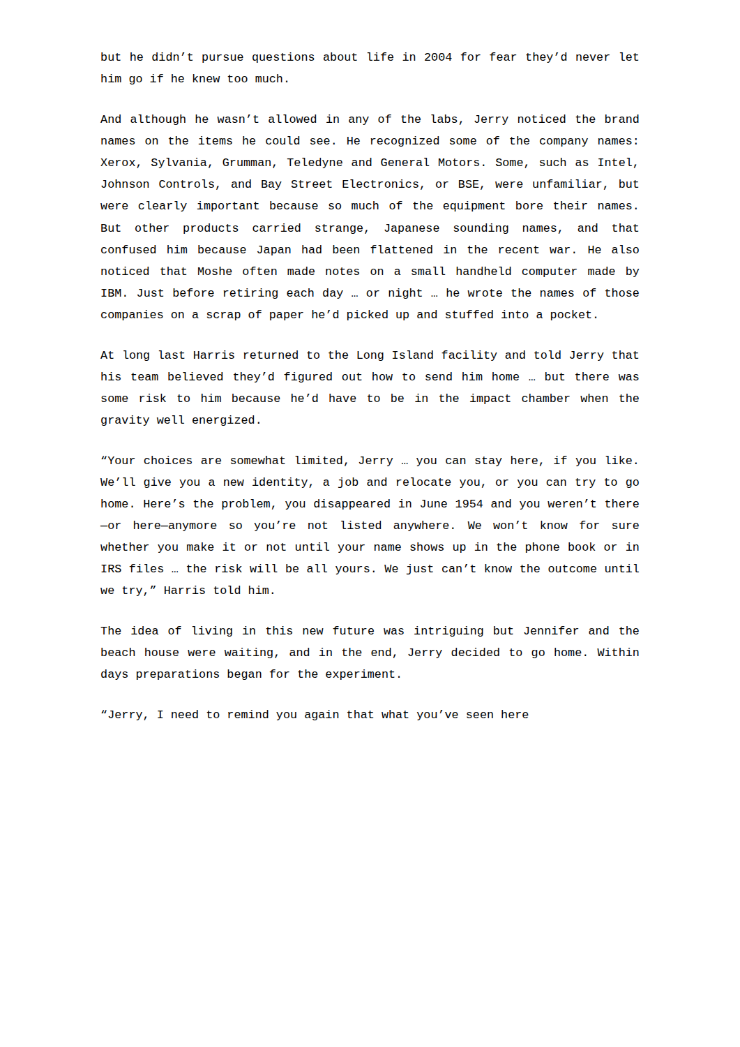but he didn’t pursue questions about life in 2004 for fear they’d never let him go if he knew too much.
And although he wasn’t allowed in any of the labs, Jerry noticed the brand names on the items he could see. He recognized some of the company names: Xerox, Sylvania, Grumman, Teledyne and General Motors. Some, such as Intel, Johnson Controls, and Bay Street Electronics, or BSE, were unfamiliar, but were clearly important because so much of the equipment bore their names. But other products carried strange, Japanese sounding names, and that confused him because Japan had been flattened in the recent war. He also noticed that Moshe often made notes on a small handheld computer made by IBM. Just before retiring each day … or night … he wrote the names of those companies on a scrap of paper he’d picked up and stuffed into a pocket.
At long last Harris returned to the Long Island facility and told Jerry that his team believed they’d figured out how to send him home … but there was some risk to him because he’d have to be in the impact chamber when the gravity well energized.
“Your choices are somewhat limited, Jerry … you can stay here, if you like. We’ll give you a new identity, a job and relocate you, or you can try to go home. Here’s the problem, you disappeared in June 1954 and you weren’t there—or here—anymore so you’re not listed anywhere. We won’t know for sure whether you make it or not until your name shows up in the phone book or in IRS files … the risk will be all yours. We just can’t know the outcome until we try,” Harris told him.
The idea of living in this new future was intriguing but Jennifer and the beach house were waiting, and in the end, Jerry decided to go home. Within days preparations began for the experiment.
“Jerry, I need to remind you again that what you’ve seen here